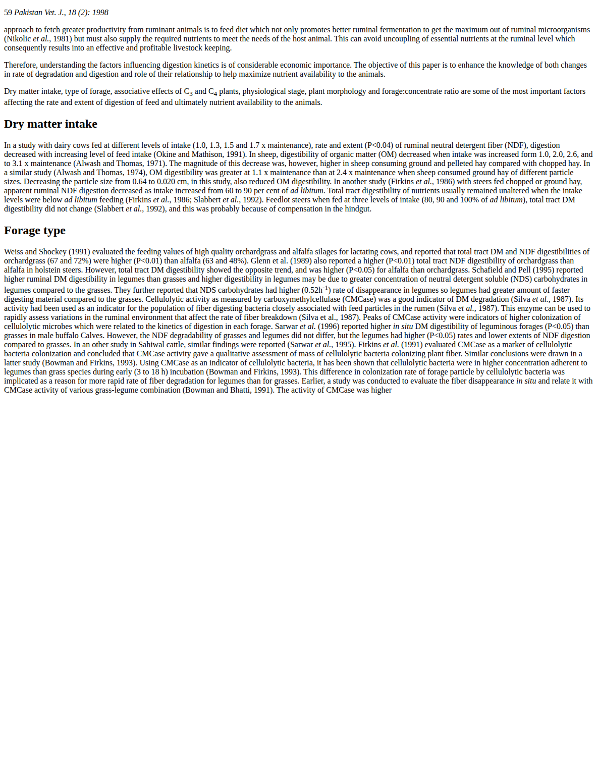59 Pakistan Vet. J., 18 (2): 1998
approach to fetch greater productivity from ruminant animals is to feed diet which not only promotes better ruminal fermentation to get the maximum out of ruminal microorganisms (Nikolic et al., 1981) but must also supply the required nutrients to meet the needs of the host animal. This can avoid uncoupling of essential nutrients at the ruminal level which consequently results into an effective and profitable livestock keeping.
Therefore, understanding the factors influencing digestion kinetics is of considerable economic importance. The objective of this paper is to enhance the knowledge of both changes in rate of degradation and digestion and role of their relationship to help maximize nutrient availability to the animals.
Dry matter intake, type of forage, associative effects of C3 and C4 plants, physiological stage, plant morphology and forage:concentrate ratio are some of the most important factors affecting the rate and extent of digestion of feed and ultimately nutrient availability to the animals.
Dry matter intake
In a study with dairy cows fed at different levels of intake (1.0, 1.3, 1.5 and 1.7 x maintenance), rate and extent (P<0.04) of ruminal neutral detergent fiber (NDF), digestion decreased with increasing level of feed intake (Okine and Mathison, 1991). In sheep, digestibility of organic matter (OM) decreased when intake was increased form 1.0, 2.0, 2.6, and to 3.1 x maintenance (Alwash and Thomas, 1971). The magnitude of this decrease was, however, higher in sheep consuming ground and pelleted hay compared with chopped hay. In a similar study (Alwash and Thomas, 1974), OM digestibility was greater at 1.1 x maintenance than at 2.4 x maintenance when sheep consumed ground hay of different particle sizes. Decreasing the particle size from 0.64 to 0.020 cm, in this study, also reduced OM digestibility. In another study (Firkins et al., 1986) with steers fed chopped or ground hay, apparent ruminal NDF digestion decreased as intake increased from 60 to 90 per cent of ad libitum. Total tract digestibility of nutrients usually remained unaltered when the intake levels were below ad libitum feeding (Firkins et al., 1986; Slabbert et al., 1992). Feedlot steers when fed at three levels of intake (80, 90 and 100% of ad libitum), total tract DM digestibility did not change (Slabbert et al., 1992), and this was probably because of compensation in the hindgut.
Forage type
Weiss and Shockey (1991) evaluated the feeding values of high quality orchardgrass and alfalfa silages for lactating cows, and reported that total tract DM and NDF digestibilities of orchardgrass (67 and 72%) were higher (P<0.01) than alfalfa (63 and 48%). Glenn et al. (1989) also reported a higher (P<0.01) total tract NDF digestibility of orchardgrass than alfalfa in holstein steers. However, total tract DM digestibility showed the opposite trend, and was higher (P<0.05) for alfalfa than orchardgrass. Schafield and Pell (1995) reported higher ruminal DM digestibility in legumes than grasses and higher digestibility in legumes may be due to greater concentration of neutral detergent soluble (NDS) carbohydrates in legumes compared to the grasses. They further reported that NDS carbohydrates had higher (0.52h-1) rate of disappearance in legumes so legumes had greater amount of faster digesting material compared to the grasses. Cellulolytic activity as measured by carboxymethylcellulase (CMCase) was a good indicator of DM degradation (Silva et al., 1987). Its activity had been used as an indicator for the population of fiber digesting bacteria closely associated with feed particles in the rumen (Silva et al., 1987). This enzyme can be used to rapidly assess variations in the ruminal environment that affect the rate of fiber breakdown (Silva et al., 1987). Peaks of CMCase activity were indicators of higher colonization of cellulolytic microbes which were related to the kinetics of digestion in each forage. Sarwar et al. (1996) reported higher in situ DM digestibility of leguminous forages (P<0.05) than grasses in male buffalo Calves. However, the NDF degradability of grasses and legumes did not differ, but the legumes had higher (P<0.05) rates and lower extents of NDF digestion compared to grasses. In an other study in Sahiwal cattle, similar findings were reported (Sarwar et al., 1995). Firkins et al. (1991) evaluated CMCase as a marker of cellulolytic bacteria colonization and concluded that CMCase activity gave a qualitative assessment of mass of cellulolytic bacteria colonizing plant fiber. Similar conclusions were drawn in a latter study (Bowman and Firkins, 1993). Using CMCase as an indicator of cellulolytic bacteria, it has been shown that cellulolytic bacteria were in higher concentration adherent to legumes than grass species during early (3 to 18 h) incubation (Bowman and Firkins, 1993). This difference in colonization rate of forage particle by cellulolytic bacteria was implicated as a reason for more rapid rate of fiber degradation for legumes than for grasses. Earlier, a study was conducted to evaluate the fiber disappearance in situ and relate it with CMCase activity of various grass-legume combination (Bowman and Bhatti, 1991). The activity of CMCase was higher